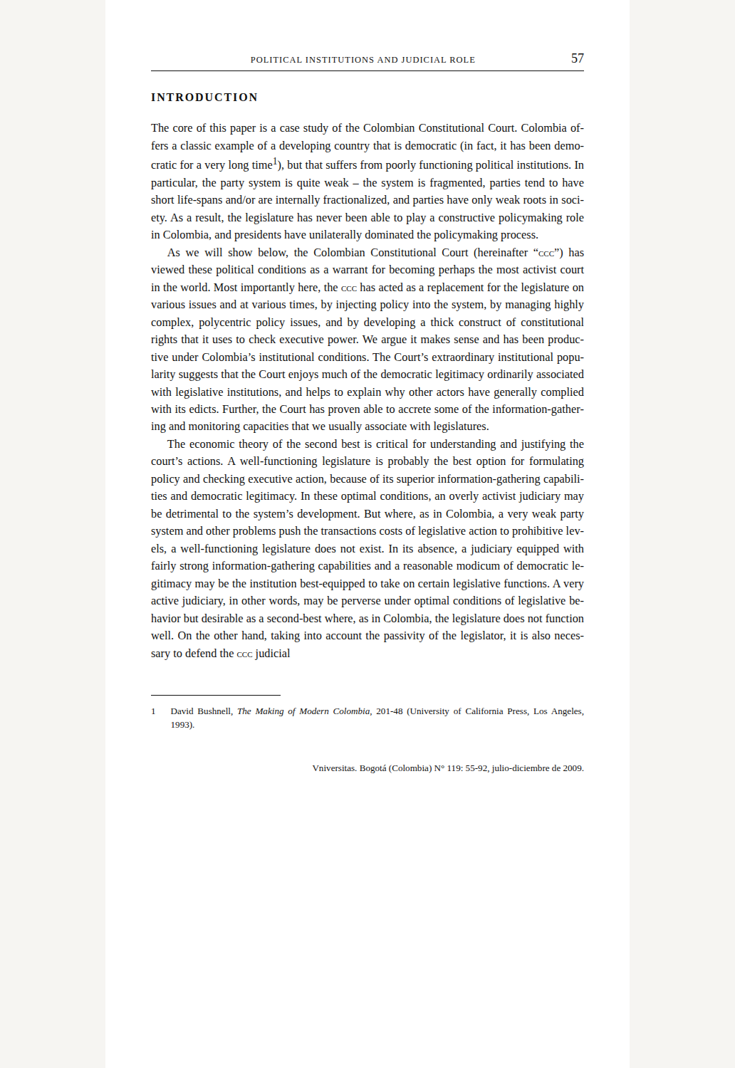Political institutions and judicial role 57
Introduction
The core of this paper is a case study of the Colombian Constitutional Court. Colombia offers a classic example of a developing country that is democratic (in fact, it has been democratic for a very long time1), but that suffers from poorly functioning political institutions. In particular, the party system is quite weak – the system is fragmented, parties tend to have short life-spans and/or are internally fractionalized, and parties have only weak roots in society. As a result, the legislature has never been able to play a constructive policymaking role in Colombia, and presidents have unilaterally dominated the policymaking process.
As we will show below, the Colombian Constitutional Court (hereinafter “ccc”) has viewed these political conditions as a warrant for becoming perhaps the most activist court in the world. Most importantly here, the ccc has acted as a replacement for the legislature on various issues and at various times, by injecting policy into the system, by managing highly complex, polycentric policy issues, and by developing a thick construct of constitutional rights that it uses to check executive power. We argue it makes sense and has been productive under Colombia’s institutional conditions. The Court’s extraordinary institutional popularity suggests that the Court enjoys much of the democratic legitimacy ordinarily associated with legislative institutions, and helps to explain why other actors have generally complied with its edicts. Further, the Court has proven able to accrete some of the information-gathering and monitoring capacities that we usually associate with legislatures.
The economic theory of the second best is critical for understanding and justifying the court’s actions. A well-functioning legislature is probably the best option for formulating policy and checking executive action, because of its superior information-gathering capabilities and democratic legitimacy. In these optimal conditions, an overly activist judiciary may be detrimental to the system’s development. But where, as in Colombia, a very weak party system and other problems push the transactions costs of legislative action to prohibitive levels, a well-functioning legislature does not exist. In its absence, a judiciary equipped with fairly strong information-gathering capabilities and a reasonable modicum of democratic legitimacy may be the institution best-equipped to take on certain legislative functions. A very active judiciary, in other words, may be perverse under optimal conditions of legislative behavior but desirable as a second-best where, as in Colombia, the legislature does not function well. On the other hand, taking into account the passivity of the legislator, it is also necessary to defend the ccc judicial
1 David Bushnell, The Making of Modern Colombia, 201-48 (University of California Press, Los Angeles, 1993).
Vniversitas. Bogotá (Colombia) N° 119: 55-92, julio-diciembre de 2009.